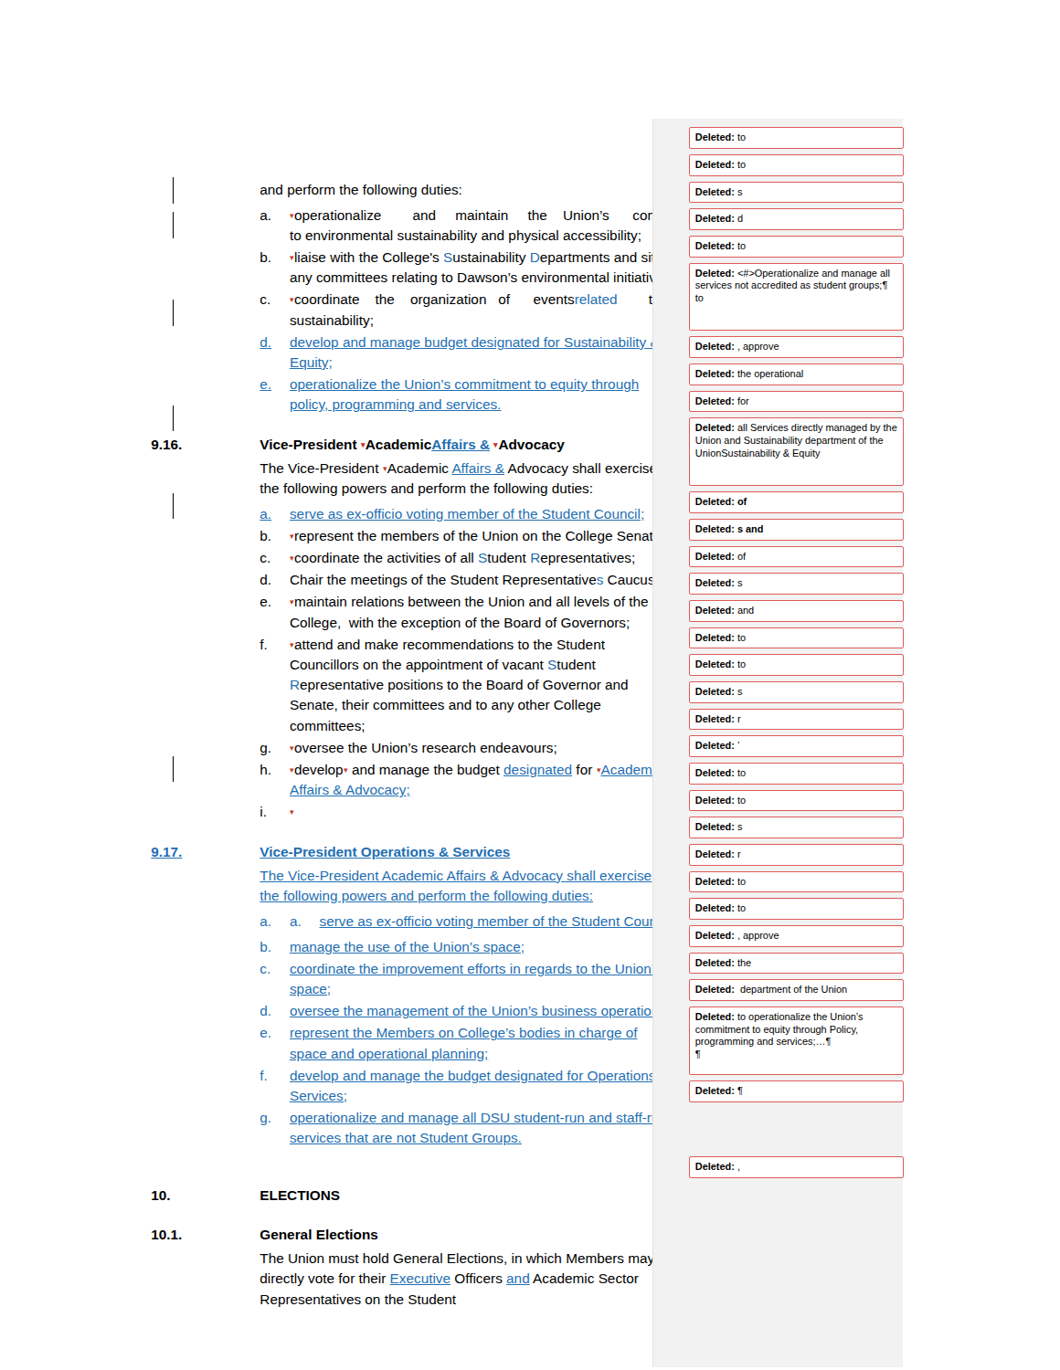and perform the following duties:
▾operationalize and maintain the Union’s commitment to environmental sustainability and physical accessibility;
▾liaise with the College's Sustainability Departments and sit on any committees relating to Dawson’s environmental initiatives.
▾coordinate the organization of eventsrelated to sustainability;
develop and manage budget designated for Sustainability & Equity;
operationalize the Union’s commitment to equity through policy, programming and services.
9.16. Vice-President ▾AcademicAffairs & ▾Advocacy
The Vice-President ▾Academic Affairs & Advocacy shall exercise the following powers and perform the following duties:
serve as ex-officio voting member of the Student Council;
▾represent the members of the Union on the College Senate;
▾coordinate the activities of all Student Representatives;
Chair the meetings of the Student Representatives Caucus;
▾maintain relations between the Union and all levels of the College, with the exception of the Board of Governors;
▾attend and make recommendations to the Student Councillors on the appointment of vacant Student Representative positions to the Board of Governor and Senate, their committees and to any other College committees;
▾oversee the Union’s research endeavours;
▾develop▾ and manage the budget designated for ▾Academic Affairs & Advocacy;
▾
9.17. Vice-President Operations & Services
The Vice-President Academic Affairs & Advocacy shall exercise the following powers and perform the following duties:
serve as ex-officio voting member of the Student Council;
manage the use of the Union’s space;
coordinate the improvement efforts in regards to the Union’s space;
oversee the management of the Union’s business operations;
represent the Members on College’s bodies in charge of space and operational planning;
develop and manage the budget designated for Operations & Services;
operationalize and manage all DSU student-run and staff-run services that are not Student Groups.
10. ELECTIONS
10.1. General Elections
The Union must hold General Elections, in which Members may directly vote for their Executive Officers and Academic Sector Representatives on the Student
Deleted: to
Deleted: to
Deleted: s
Deleted: d
Deleted: to
Deleted: <#>Operationalize and manage all services not accredited as student groups;¶ to
Deleted: , approve
Deleted: the operational
Deleted: for
Deleted: all Services directly managed by the Union and Sustainability department of the UnionSustainability & Equity
Deleted: of
Deleted: s and
Deleted: of
Deleted: s
Deleted: and
Deleted: to
Deleted: to
Deleted: s
Deleted: r
Deleted: ’
Deleted: to
Deleted: to
Deleted: s
Deleted: r
Deleted: to
Deleted: to
Deleted: , approve
Deleted: the
Deleted: department of the Union
Deleted: to operationalize the Union’s commitment to equity through Policy, programming and services;…¶
¶
Deleted: ¶
Deleted: ,